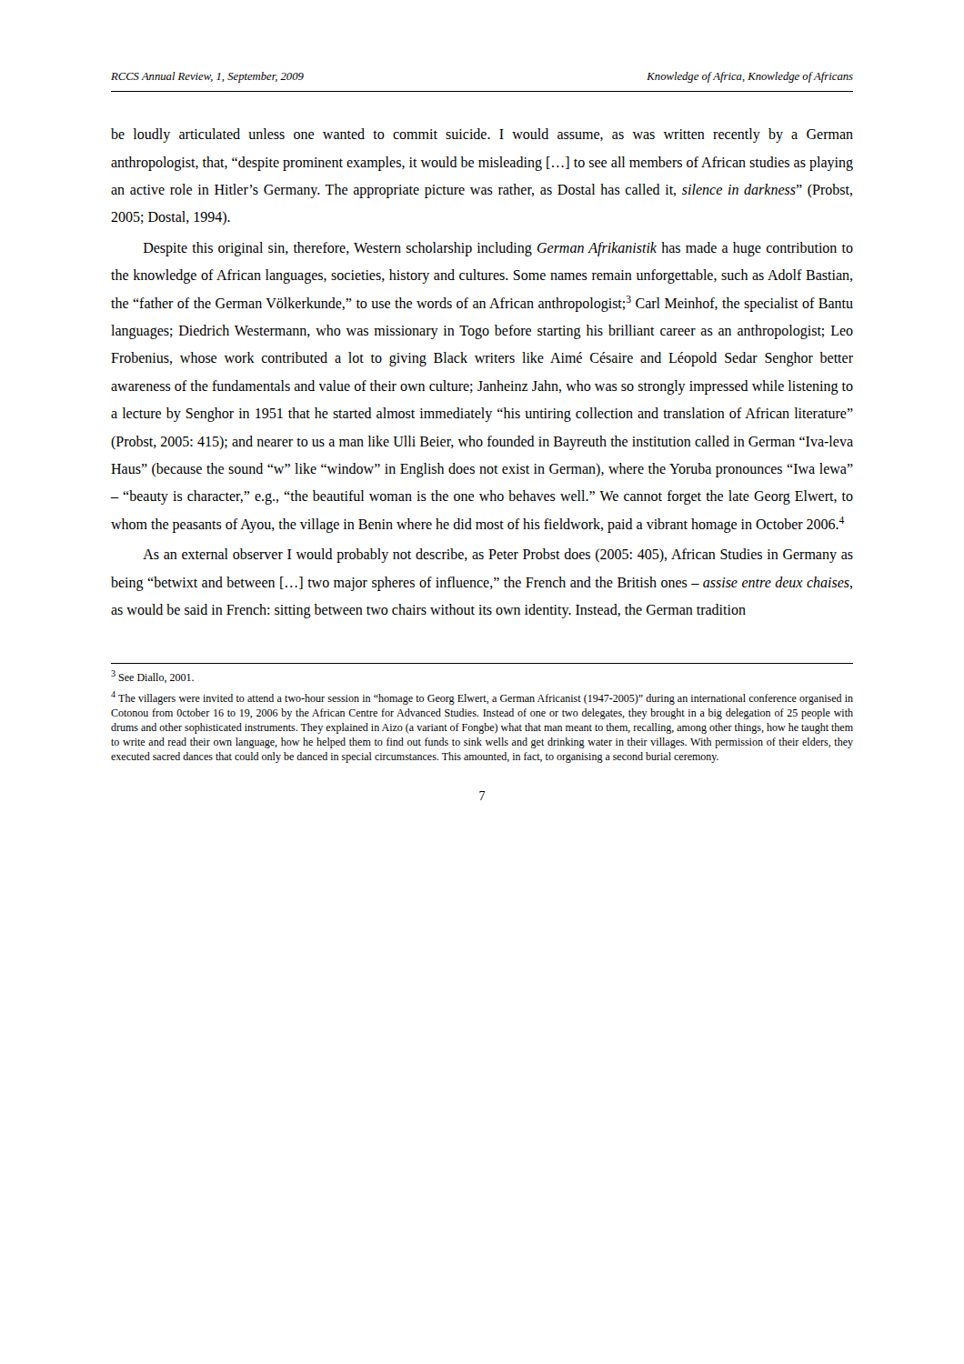RCCS Annual Review, 1, September, 2009 Knowledge of Africa, Knowledge of Africans
be loudly articulated unless one wanted to commit suicide. I would assume, as was written recently by a German anthropologist, that, “despite prominent examples, it would be misleading […] to see all members of African studies as playing an active role in Hitler’s Germany. The appropriate picture was rather, as Dostal has called it, silence in darkness” (Probst, 2005; Dostal, 1994).
Despite this original sin, therefore, Western scholarship including German Afrikanistik has made a huge contribution to the knowledge of African languages, societies, history and cultures. Some names remain unforgettable, such as Adolf Bastian, the “father of the German Völkerkunde,” to use the words of an African anthropologist;3 Carl Meinhof, the specialist of Bantu languages; Diedrich Westermann, who was missionary in Togo before starting his brilliant career as an anthropologist; Leo Frobenius, whose work contributed a lot to giving Black writers like Aimé Césaire and Léopold Sedar Senghor better awareness of the fundamentals and value of their own culture; Janheinz Jahn, who was so strongly impressed while listening to a lecture by Senghor in 1951 that he started almost immediately “his untiring collection and translation of African literature” (Probst, 2005: 415); and nearer to us a man like Ulli Beier, who founded in Bayreuth the institution called in German “Iva-leva Haus” (because the sound “w” like “window” in English does not exist in German), where the Yoruba pronounces “Iwa lewa” – “beauty is character,” e.g., “the beautiful woman is the one who behaves well.” We cannot forget the late Georg Elwert, to whom the peasants of Ayou, the village in Benin where he did most of his fieldwork, paid a vibrant homage in October 2006.4
As an external observer I would probably not describe, as Peter Probst does (2005: 405), African Studies in Germany as being “betwixt and between […] two major spheres of influence,” the French and the British ones – assise entre deux chaises, as would be said in French: sitting between two chairs without its own identity. Instead, the German tradition
3 See Diallo, 2001.
4 The villagers were invited to attend a two-hour session in “homage to Georg Elwert, a German Africanist (1947-2005)” during an international conference organised in Cotonou from 0ctober 16 to 19, 2006 by the African Centre for Advanced Studies. Instead of one or two delegates, they brought in a big delegation of 25 people with drums and other sophisticated instruments. They explained in Aizo (a variant of Fongbe) what that man meant to them, recalling, among other things, how he taught them to write and read their own language, how he helped them to find out funds to sink wells and get drinking water in their villages. With permission of their elders, they executed sacred dances that could only be danced in special circumstances. This amounted, in fact, to organising a second burial ceremony.
7